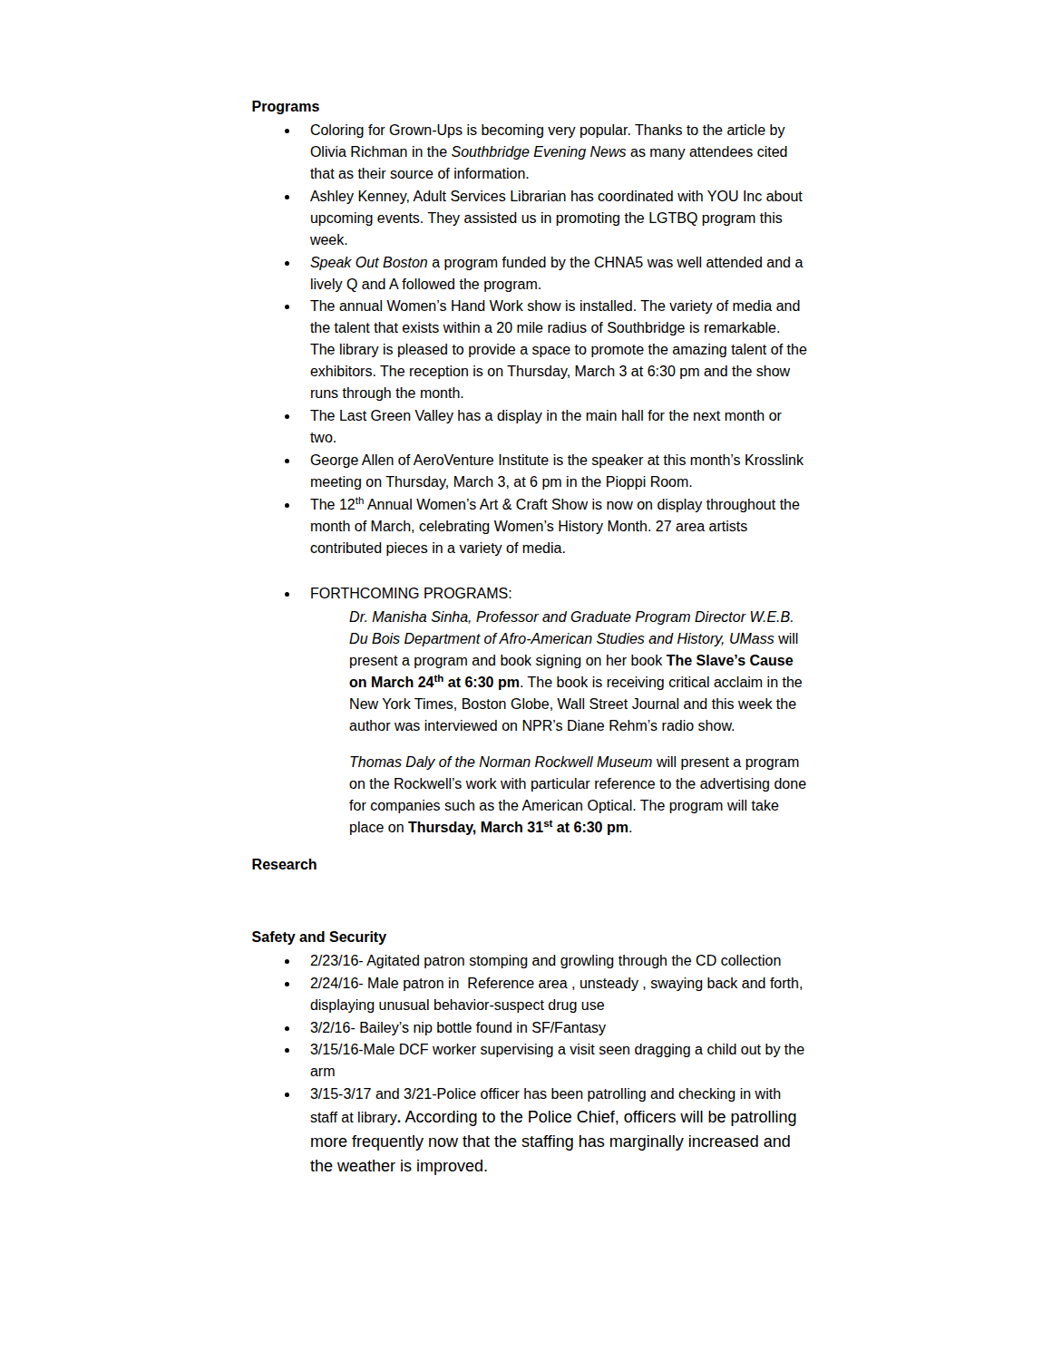Programs
Coloring for Grown-Ups is becoming very popular. Thanks to the article by Olivia Richman in the Southbridge Evening News as many attendees cited that as their source of information.
Ashley Kenney, Adult Services Librarian has coordinated with YOU Inc about upcoming events. They assisted us in promoting the LGTBQ program this week.
Speak Out Boston a program funded by the CHNA5 was well attended and a lively Q and A followed the program.
The annual Women’s Hand Work show is installed. The variety of media and the talent that exists within a 20 mile radius of Southbridge is remarkable. The library is pleased to provide a space to promote the amazing talent of the exhibitors. The reception is on Thursday, March 3 at 6:30 pm and the show runs through the month.
The Last Green Valley has a display in the main hall for the next month or two.
George Allen of AeroVenture Institute is the speaker at this month’s Krosslink meeting on Thursday, March 3, at 6 pm in the Pioppi Room.
The 12th Annual Women’s Art & Craft Show is now on display throughout the month of March, celebrating Women’s History Month. 27 area artists contributed pieces in a variety of media.
FORTHCOMING PROGRAMS:
Dr. Manisha Sinha, Professor and Graduate Program Director W.E.B. Du Bois Department of Afro-American Studies and History, UMass will present a program and book signing on her book The Slave’s Cause on March 24th at 6:30 pm. The book is receiving critical acclaim in the New York Times, Boston Globe, Wall Street Journal and this week the author was interviewed on NPR’s Diane Rehm’s radio show.
Thomas Daly of the Norman Rockwell Museum will present a program on the Rockwell’s work with particular reference to the advertising done for companies such as the American Optical. The program will take place on Thursday, March 31st at 6:30 pm.
Research
Safety and Security
2/23/16- Agitated patron stomping and growling through the CD collection
2/24/16- Male patron in Reference area , unsteady , swaying back and forth, displaying unusual behavior-suspect drug use
3/2/16- Bailey’s nip bottle found in SF/Fantasy
3/15/16-Male DCF worker supervising a visit seen dragging a child out by the arm
3/15-3/17 and 3/21-Police officer has been patrolling and checking in with staff at library. According to the Police Chief, officers will be patrolling more frequently now that the staffing has marginally increased and the weather is improved.